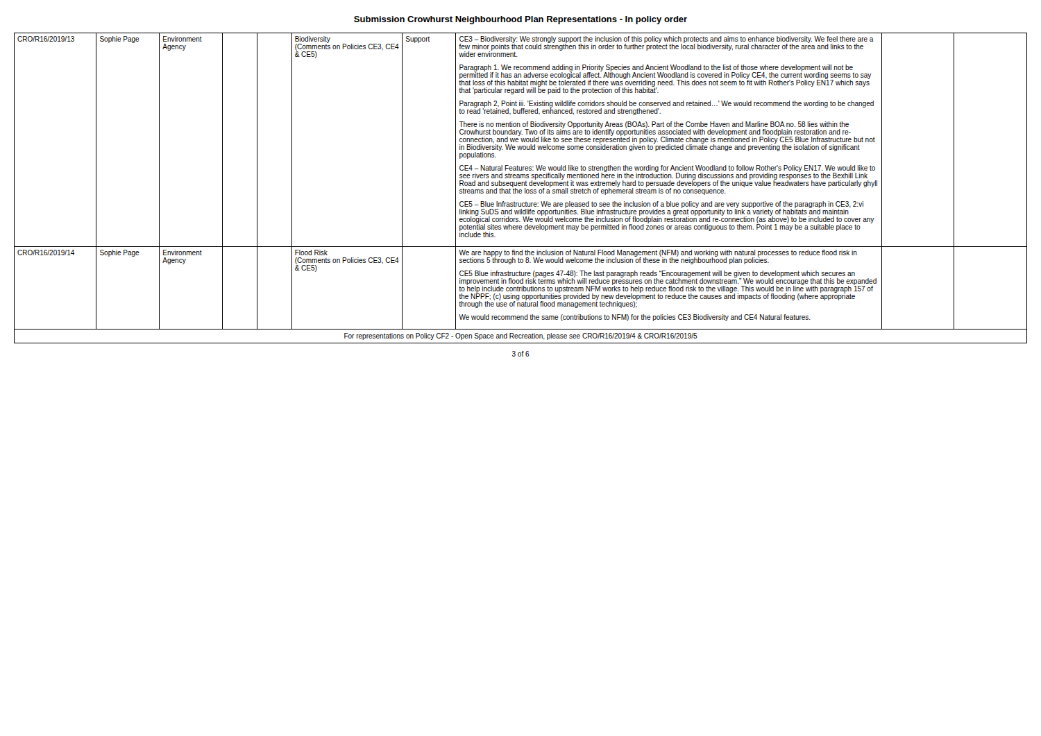Submission Crowhurst Neighbourhood Plan Representations - In policy order
| CRO/R16/2019/13 | Sophie Page | Environment Agency | | | Biodiversity (Comments on Policies CE3, CE4 & CE5) | Support | CE3 – Biodiversity: We strongly support the inclusion of this policy which protects and aims to enhance biodiversity. We feel there are a few minor points that could strengthen this in order to further protect the local biodiversity, rural character of the area and links to the wider environment. Paragraph 1. We recommend adding in Priority Species and Ancient Woodland to the list of those where development will not be permitted if it has an adverse ecological affect. Although Ancient Woodland is covered in Policy CE4, the current wording seems to say that loss of this habitat might be tolerated if there was overriding need. This does not seem to fit with Rother's Policy EN17 which says that 'particular regard will be paid to the protection of this habitat'. Paragraph 2, Point iii. 'Existing wildlife corridors should be conserved and retained…' We would recommend the wording to be changed to read 'retained, buffered, enhanced, restored and strengthened'. There is no mention of Biodiversity Opportunity Areas (BOAs). Part of the Combe Haven and Marline BOA no. 58 lies within the Crowhurst boundary. Two of its aims are to identify opportunities associated with development and floodplain restoration and re-connection, and we would like to see these represented in policy. Climate change is mentioned in Policy CE5 Blue Infrastructure but not in Biodiversity. We would welcome some consideration given to predicted climate change and preventing the isolation of significant populations. CE4 – Natural Features: We would like to strengthen the wording for Ancient Woodland to follow Rother's Policy EN17. We would like to see rivers and streams specifically mentioned here in the introduction. During discussions and providing responses to the Bexhill Link Road and subsequent development it was extremely hard to persuade developers of the unique value headwaters have particularly ghyll streams and that the loss of a small stretch of ephemeral stream is of no consequence. CE5 – Blue Infrastructure: We are pleased to see the inclusion of a blue policy and are very supportive of the paragraph in CE3, 2:vi linking SuDS and wildlife opportunities. Blue infrastructure provides a great opportunity to link a variety of habitats and maintain ecological corridors. We would welcome the inclusion of floodplain restoration and re-connection (as above) to be included to cover any potential sites where development may be permitted in flood zones or areas contiguous to them. Point 1 may be a suitable place to include this. | | |
| CRO/R16/2019/14 | Sophie Page | Environment Agency | | | Flood Risk (Comments on Policies CE3, CE4 & CE5) | | We are happy to find the inclusion of Natural Flood Management (NFM) and working with natural processes to reduce flood risk in sections 5 through to 8. We would welcome the inclusion of these in the neighbourhood plan policies. CE5 Blue infrastructure (pages 47-48): The last paragraph reads “Encouragement will be given to development which secures an improvement in flood risk terms which will reduce pressures on the catchment downstream.” We would encourage that this be expanded to help include contributions to upstream NFM works to help reduce flood risk to the village. This would be in line with paragraph 157 of the NPPF; (c) using opportunities provided by new development to reduce the causes and impacts of flooding (where appropriate through the use of natural flood management techniques); We would recommend the same (contributions to NFM) for the policies CE3 Biodiversity and CE4 Natural features. | | |
| For representations on Policy CF2 - Open Space and Recreation, please see CRO/R16/2019/4 & CRO/R16/2019/5 |
3 of 6